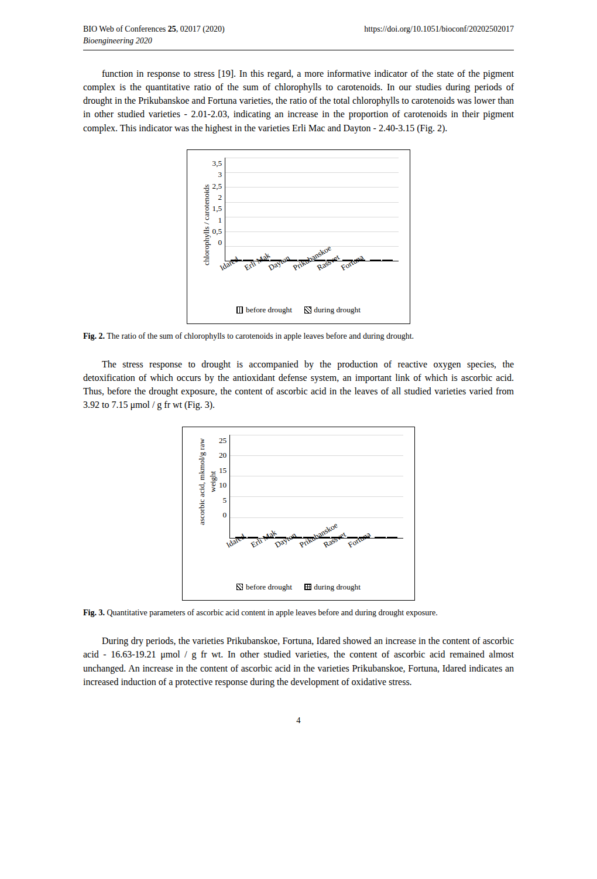BIO Web of Conferences 25, 02017 (2020)
Bioengineering 2020
https://doi.org/10.1051/bioconf/20202502017
function in response to stress [19]. In this regard, a more informative indicator of the state of the pigment complex is the quantitative ratio of the sum of chlorophylls to carotenoids. In our studies during periods of drought in the Prikubanskoe and Fortuna varieties, the ratio of the total chlorophylls to carotenoids was lower than in other studied varieties - 2.01-2.03, indicating an increase in the proportion of carotenoids in their pigment complex. This indicator was the highest in the varieties Erli Mac and Dayton - 2.40-3.15 (Fig. 2).
chlorophylls / carotenoids
3,5 3 2,5 2 1,5 1 0,5 0
Idared
Erli Mak
Dayton
Prikubanskoe
Rassvet
Fortuna
before drought
during drought
Fig. 2. The ratio of the sum of chlorophylls to carotenoids in apple leaves before and during drought.
The stress response to drought is accompanied by the production of reactive oxygen species, the detoxification of which occurs by the antioxidant defense system, an important link of which is ascorbic acid. Thus, before the drought exposure, the content of ascorbic acid in the leaves of all studied varieties varied from 3.92 to 7.15 μmol / g fr wt (Fig. 3).
ascorbic acid, mkmol/g raw weight
25 20 15 10 5 0
Idared
Erli Mak
Dayton
Prikubanskoe
Rassvet
Fortuna
before drought
during drought
Fig. 3. Quantitative parameters of ascorbic acid content in apple leaves before and during drought exposure.
During dry periods, the varieties Prikubanskoe, Fortuna, Idared showed an increase in the content of ascorbic acid - 16.63-19.21 μmol / g fr wt. In other studied varieties, the content of ascorbic acid remained almost unchanged. An increase in the content of ascorbic acid in the varieties Prikubanskoe, Fortuna, Idared indicates an increased induction of a protective response during the development of oxidative stress.
4